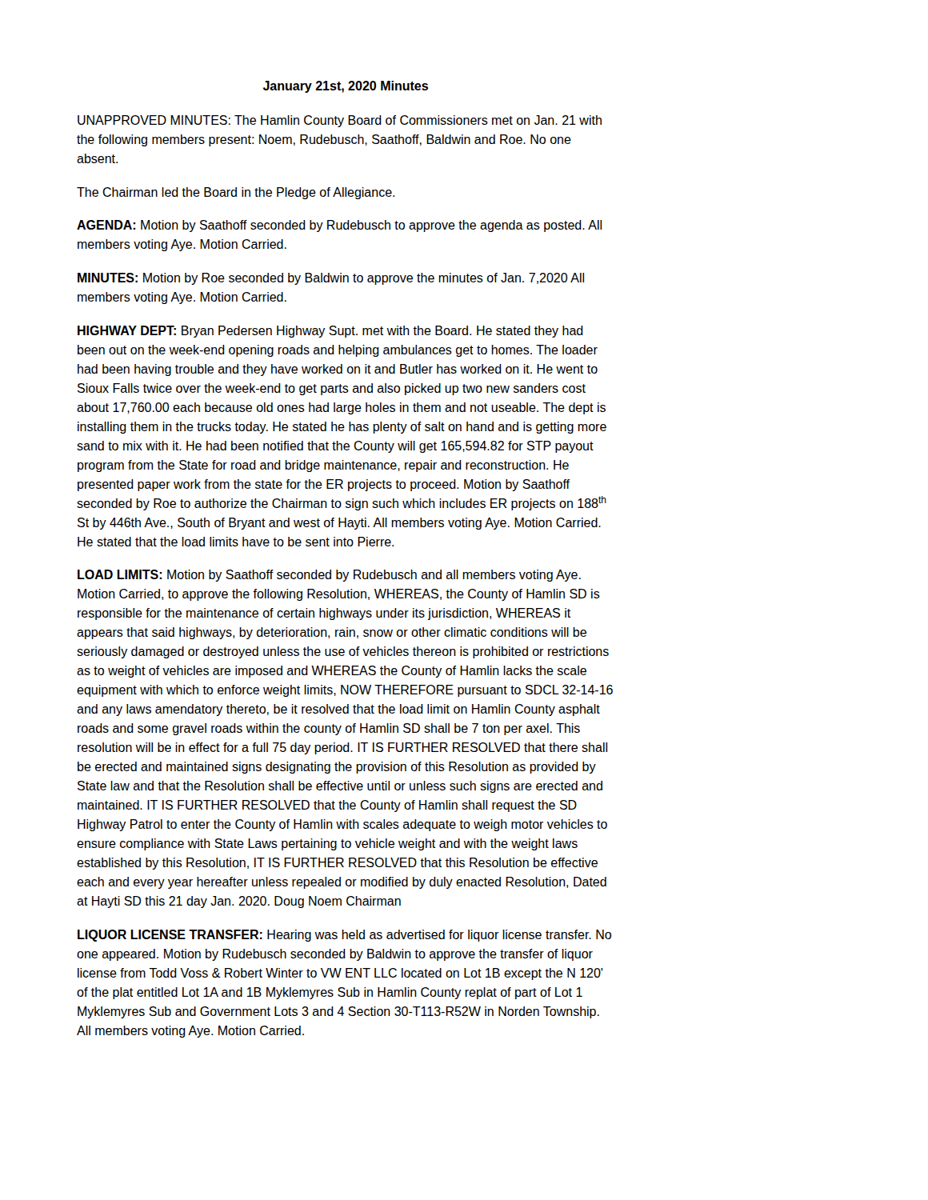January 21st, 2020 Minutes
UNAPPROVED MINUTES: The Hamlin County Board of Commissioners met on Jan. 21 with the following members present: Noem, Rudebusch, Saathoff, Baldwin and Roe. No one absent.
The Chairman led the Board in the Pledge of Allegiance.
AGENDA: Motion by Saathoff seconded by Rudebusch to approve the agenda as posted. All members voting Aye. Motion Carried.
MINUTES: Motion by Roe seconded by Baldwin to approve the minutes of Jan. 7,2020 All members voting Aye. Motion Carried.
HIGHWAY DEPT: Bryan Pedersen Highway Supt. met with the Board. He stated they had been out on the week-end opening roads and helping ambulances get to homes. The loader had been having trouble and they have worked on it and Butler has worked on it. He went to Sioux Falls twice over the week-end to get parts and also picked up two new sanders cost about 17,760.00 each because old ones had large holes in them and not useable. The dept is installing them in the trucks today. He stated he has plenty of salt on hand and is getting more sand to mix with it. He had been notified that the County will get 165,594.82 for STP payout program from the State for road and bridge maintenance, repair and reconstruction. He presented paper work from the state for the ER projects to proceed. Motion by Saathoff seconded by Roe to authorize the Chairman to sign such which includes ER projects on 188th St by 446th Ave., South of Bryant and west of Hayti. All members voting Aye. Motion Carried. He stated that the load limits have to be sent into Pierre.
LOAD LIMITS: Motion by Saathoff seconded by Rudebusch and all members voting Aye. Motion Carried, to approve the following Resolution, WHEREAS, the County of Hamlin SD is responsible for the maintenance of certain highways under its jurisdiction, WHEREAS it appears that said highways, by deterioration, rain, snow or other climatic conditions will be seriously damaged or destroyed unless the use of vehicles thereon is prohibited or restrictions as to weight of vehicles are imposed and WHEREAS the County of Hamlin lacks the scale equipment with which to enforce weight limits, NOW THEREFORE pursuant to SDCL 32-14-16 and any laws amendatory thereto, be it resolved that the load limit on Hamlin County asphalt roads and some gravel roads within the county of Hamlin SD shall be 7 ton per axel. This resolution will be in effect for a full 75 day period. IT IS FURTHER RESOLVED that there shall be erected and maintained signs designating the provision of this Resolution as provided by State law and that the Resolution shall be effective until or unless such signs are erected and maintained. IT IS FURTHER RESOLVED that the County of Hamlin shall request the SD Highway Patrol to enter the County of Hamlin with scales adequate to weigh motor vehicles to ensure compliance with State Laws pertaining to vehicle weight and with the weight laws established by this Resolution, IT IS FURTHER RESOLVED that this Resolution be effective each and every year hereafter unless repealed or modified by duly enacted Resolution, Dated at Hayti SD this 21 day Jan. 2020. Doug Noem Chairman
LIQUOR LICENSE TRANSFER: Hearing was held as advertised for liquor license transfer. No one appeared. Motion by Rudebusch seconded by Baldwin to approve the transfer of liquor license from Todd Voss & Robert Winter to VW ENT LLC located on Lot 1B except the N 120' of the plat entitled Lot 1A and 1B Myklemyres Sub in Hamlin County replat of part of Lot 1 Myklemyres Sub and Government Lots 3 and 4 Section 30-T113-R52W in Norden Township. All members voting Aye. Motion Carried.